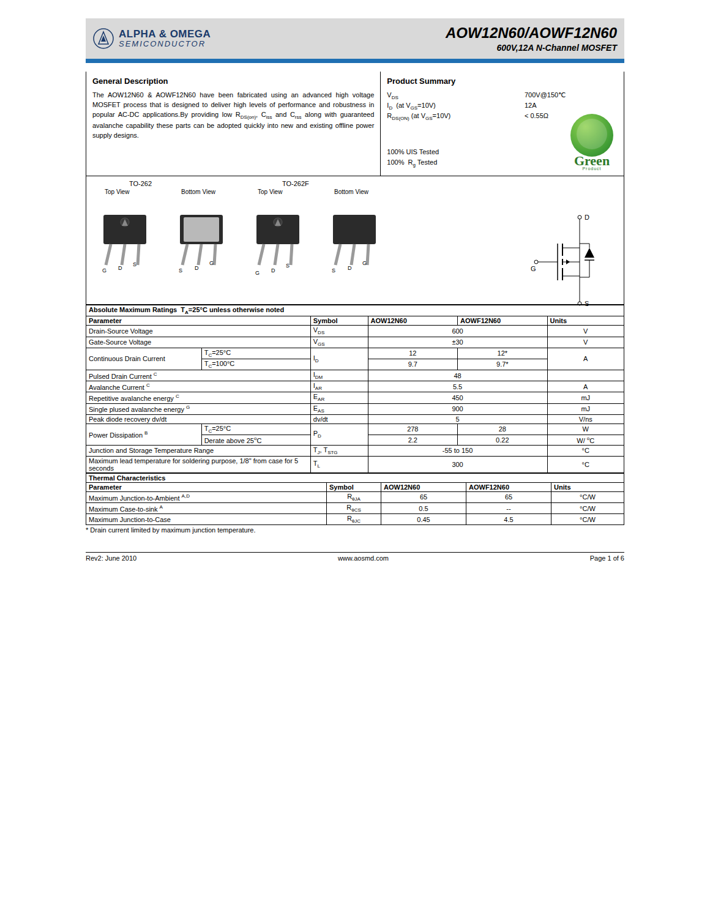ALPHA & OMEGA
SEMICONDUCTOR
AOW12N60/AOWF12N60
600V,12A N-Channel MOSFET
General Description
The AOW12N60 & AOWF12N60 have been fabricated using an advanced high voltage MOSFET process that is designed to deliver high levels of performance and robustness in popular AC-DC applications.By providing low RDS(on), Ciss and Crss along with guaranteed avalanche capability these parts can be adopted quickly into new and existing offline power supply designs.
Product Summary
| V DS | 700V@150℃ |
| I D (at V GS =10V) | 12A |
| R DS(ON) (at V GS =10V) | < 0.55Ω |
100% UIS Tested
100% Rg Tested
Green
Product
TO-262 TO-262F
Top View
Bottom View
Top View
Bottom View
G D S
S D G
G D S
S D G
D G S
Absolute Maximum Ratings TA=25°C unless otherwise noted
| Parameter | Symbol | AOW12N60 | AOWF12N60 | Units |
| --- | --- | --- | --- | --- |
| Drain-Source Voltage | V DS | 600 | V |
| Gate-Source Voltage | V GS | ±30 | V |
| Continuous Drain Current | T C =25°C | I D | 12 | 12* | A |
| T C =100°C | 9.7 | 9.7* |
| Pulsed Drain Current C | I DM | 48 | |
| Avalanche Current C | I AR | 5.5 | A |
| Repetitive avalanche energy C | E AR | 450 | mJ |
| Single plused avalanche energy G | E AS | 900 | mJ |
| Peak diode recovery dv/dt | dv/dt | 5 | V/ns |
| Power Dissipation B | T C =25°C | P D | 278 | 28 | W |
| Derate above 25 o C | 2.2 | 0.22 | W/ o C |
| Junction and Storage Temperature Range | T J , T STG | -55 to 150 | °C |
| Maximum lead temperature for soldering purpose, 1/8" from case for 5 seconds | T L | 300 | °C |
| Thermal Characteristics |
| --- |
| Parameter | Symbol | AOW12N60 | AOWF12N60 | Units |
| Maximum Junction-to-Ambient A,D | R θJA | 65 | 65 | °C/W |
| Maximum Case-to-sink A | R θCS | 0.5 | -- | °C/W |
| Maximum Junction-to-Case | R θJC | 0.45 | 4.5 | °C/W |
* Drain current limited by maximum junction temperature.
Rev2: June 2010 www.aosmd.com Page 1 of 6